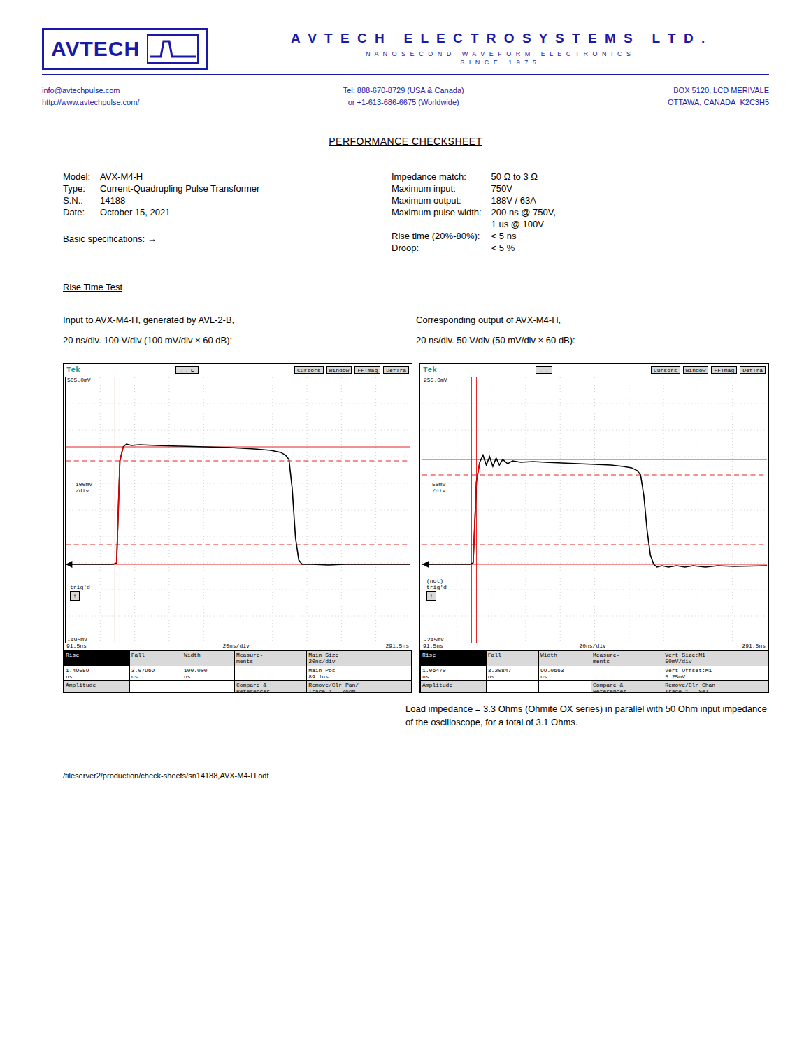AVTECH
A V T E C H E L E C T R O S Y S T E M S L T D .
N A N O S E C O N D W A V E F O R M E L E C T R O N I C S
S I N C E 1 9 7 5
info@avtechpulse.com
http://www.avtechpulse.com/
Tel: 888-670-8729 (USA & Canada)
or +1-613-686-6675 (Worldwide)
BOX 5120, LCD MERIVALE
OTTAWA, CANADA K2C3H5
PERFORMANCE CHECKSHEET
| Model: | AVX-M4-H |
| Type: | Current-Quadrupling Pulse Transformer |
| S.N.: | 14188 |
| Date: | October 15, 2021 |
Basic specifications: →
| Impedance match: | 50 Ω to 3 Ω |
| Maximum input: | 750V |
| Maximum output: | 188V / 63A |
| Maximum pulse width: | 200 ns @ 750V, |
| | 1 us @ 100V |
| Rise time (20%-80%): | < 5 ns |
| Droop: | < 5 % |
Rise Time Test
Input to AVX-M4-H, generated by AVL-2-B,
20 ns/div. 100 V/div (100 mV/div × 60 dB):
Corresponding output of AVX-M4-H,
20 ns/div. 50 V/div (50 mV/div × 60 dB):
Tek ←→ L Cursors Window FFTmag DefTra
505.0mV -495mV 100mV
/div trig'd
↑
91.5ns 20ns/div 291.5ns
| Rise | Fall | Width | Measure- ments | Main Size 20ns/div |
| 1.49559 ns | 3.07969 ns | 100.000 ns | | Main Pos 89.1ns |
| Amplitude | | | Compare & References | Remove/Clr Pan/ Trace 1 Zoom |
| 332.00 mV | | | | M1 Off Main |
Tek ←→ Cursors Window FFTmag DefTra
255.0mV -245mV 50mV
/div (not)
trig'd
↑
91.5ns 20ns/div 291.5ns
| Rise | Fall | Width | Measure- ments | Vert Size:M1 50mV/div |
| 1.06470 ns | 3.20847 ns | 99.0663 ns | | Vert Offset:M1 5.25mV |
| Amplitude | | | Compare & References | Remove/Clr Chan Trace 1 Sel |
| 82.000 mV | | | | Avg(M1) M1 Main |
Load impedance = 3.3 Ohms (Ohmite OX series) in parallel with 50 Ohm input impedance of the oscilloscope, for a total of 3.1 Ohms.
/fileserver2/production/check-sheets/sn14188,AVX-M4-H.odt